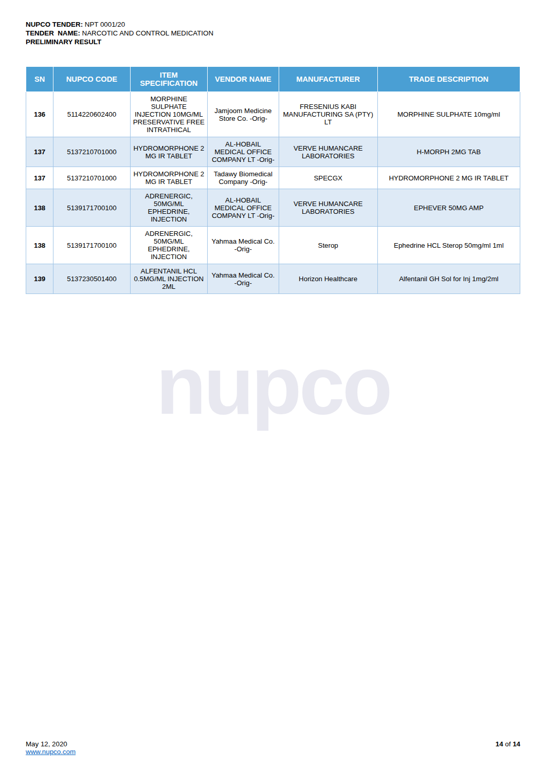NUPCO TENDER: NPT 0001/20
TENDER NAME: NARCOTIC AND CONTROL MEDICATION
PRELIMINARY RESULT
nupco
| SN | NUPCO CODE | ITEM SPECIFICATION | VENDOR NAME | MANUFACTURER | TRADE DESCRIPTION |
| --- | --- | --- | --- | --- | --- |
| 136 | 5114220602400 | MORPHINE SULPHATE INJECTION 10MG/ML PRESERVATIVE FREE INTRATHICAL | Jamjoom Medicine Store Co. -Orig- | FRESENIUS KABI MANUFACTURING SA (PTY) LT | MORPHINE SULPHATE 10mg/ml |
| 137 | 5137210701000 | HYDROMORPHONE 2 MG IR TABLET | AL-HOBAIL MEDICAL OFFICE COMPANY LT -Orig- | VERVE HUMANCARE LABORATORIES | H-MORPH 2MG TAB |
| 137 | 5137210701000 | HYDROMORPHONE 2 MG IR TABLET | Tadawy Biomedical Company -Orig- | SPECGX | HYDROMORPHONE 2 MG IR TABLET |
| 138 | 5139171700100 | ADRENERGIC, 50MG/ML EPHEDRINE, INJECTION | AL-HOBAIL MEDICAL OFFICE COMPANY LT -Orig- | VERVE HUMANCARE LABORATORIES | EPHEVER 50MG AMP |
| 138 | 5139171700100 | ADRENERGIC, 50MG/ML EPHEDRINE, INJECTION | Yahmaa Medical Co. -Orig- | Sterop | Ephedrine HCL Sterop 50mg/ml 1ml |
| 139 | 5137230501400 | ALFENTANIL HCL 0.5MG/ML INJECTION 2ML | Yahmaa Medical Co. -Orig- | Horizon Healthcare | Alfentanil GH Sol for Inj 1mg/2ml |
May 12, 2020
www.nupco.com
14 of 14